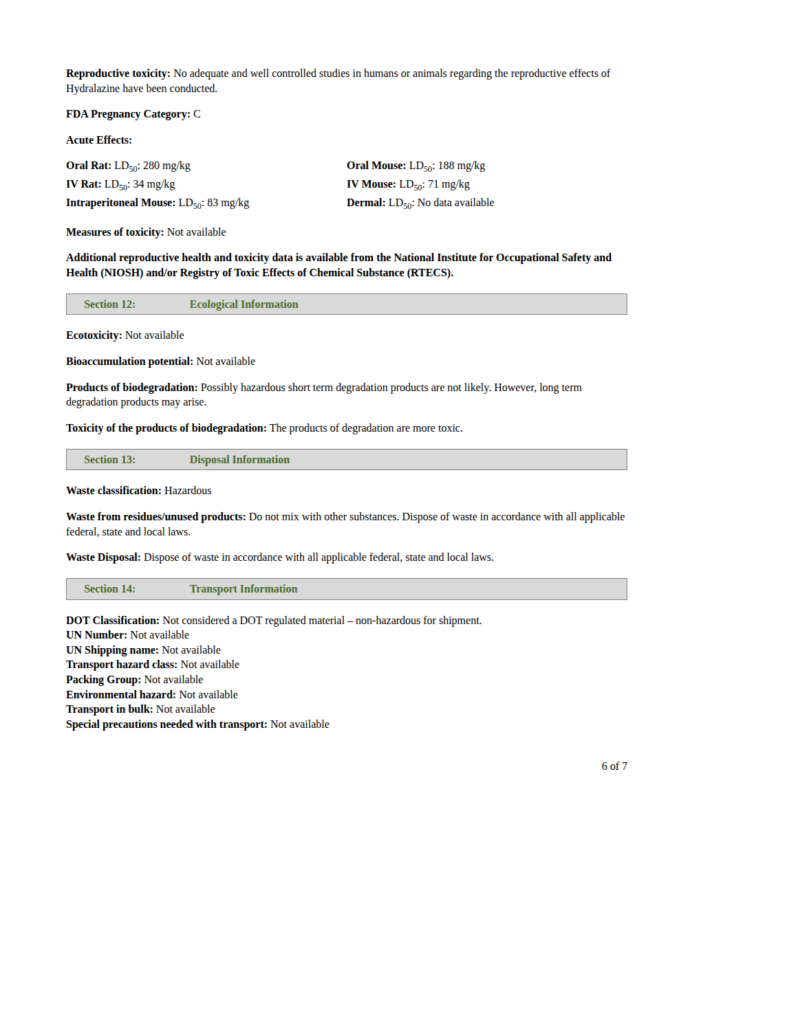Reproductive toxicity: No adequate and well controlled studies in humans or animals regarding the reproductive effects of Hydralazine have been conducted.
FDA Pregnancy Category: C
Acute Effects:
| Oral Rat: LD 50 : 280 mg/kg | Oral Mouse: LD 50 : 188 mg/kg |
| IV Rat: LD 50 : 34 mg/kg | IV Mouse: LD 50 : 71 mg/kg |
| Intraperitoneal Mouse: LD 50 : 83 mg/kg | Dermal: LD 50 : No data available |
Measures of toxicity: Not available
Additional reproductive health and toxicity data is available from the National Institute for Occupational Safety and Health (NIOSH) and/or Registry of Toxic Effects of Chemical Substance (RTECS).
Section 12: Ecological Information
Ecotoxicity: Not available
Bioaccumulation potential: Not available
Products of biodegradation: Possibly hazardous short term degradation products are not likely. However, long term degradation products may arise.
Toxicity of the products of biodegradation: The products of degradation are more toxic.
Section 13: Disposal Information
Waste classification: Hazardous
Waste from residues/unused products: Do not mix with other substances. Dispose of waste in accordance with all applicable federal, state and local laws.
Waste Disposal: Dispose of waste in accordance with all applicable federal, state and local laws.
Section 14: Transport Information
DOT Classification: Not considered a DOT regulated material – non-hazardous for shipment.
UN Number: Not available
UN Shipping name: Not available
Transport hazard class: Not available
Packing Group: Not available
Environmental hazard: Not available
Transport in bulk: Not available
Special precautions needed with transport: Not available
6 of 7